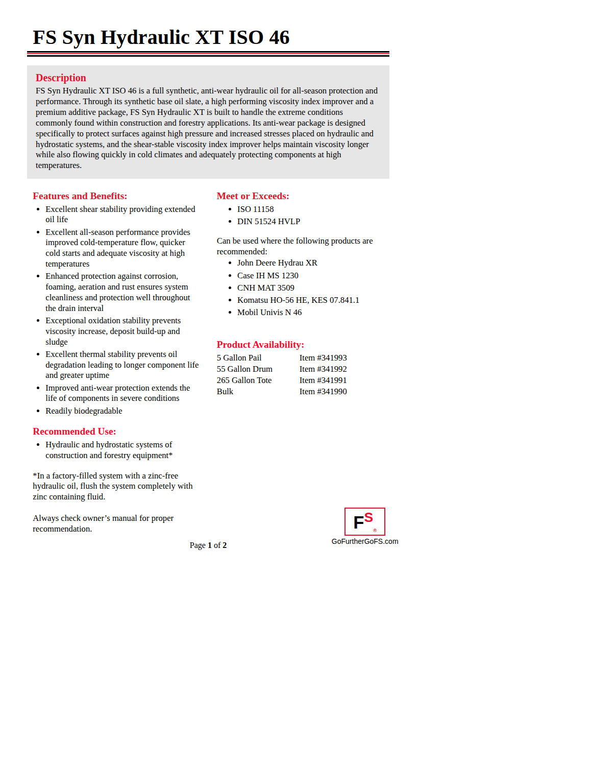FS Syn Hydraulic XT ISO 46
Description
FS Syn Hydraulic XT ISO 46 is a full synthetic, anti-wear hydraulic oil for all-season protection and performance. Through its synthetic base oil slate, a high performing viscosity index improver and a premium additive package, FS Syn Hydraulic XT is built to handle the extreme conditions commonly found within construction and forestry applications. Its anti-wear package is designed specifically to protect surfaces against high pressure and increased stresses placed on hydraulic and hydrostatic systems, and the shear-stable viscosity index improver helps maintain viscosity longer while also flowing quickly in cold climates and adequately protecting components at high temperatures.
Features and Benefits:
Excellent shear stability providing extended oil life
Excellent all-season performance provides improved cold-temperature flow, quicker cold starts and adequate viscosity at high temperatures
Enhanced protection against corrosion, foaming, aeration and rust ensures system cleanliness and protection well throughout the drain interval
Exceptional oxidation stability prevents viscosity increase, deposit build-up and sludge
Excellent thermal stability prevents oil degradation leading to longer component life and greater uptime
Improved anti-wear protection extends the life of components in severe conditions
Readily biodegradable
Recommended Use:
Hydraulic and hydrostatic systems of construction and forestry equipment*
*In a factory-filled system with a zinc-free hydraulic oil, flush the system completely with zinc containing fluid.
Always check owner’s manual for proper recommendation.
Meet or Exceeds:
ISO 11158
DIN 51524 HVLP
Can be used where the following products are recommended:
John Deere Hydrau XR
Case IH MS 1230
CNH MAT 3509
Komatsu HO-56 HE, KES 07.841.1
Mobil Univis N 46
Product Availability:
| 5 Gallon Pail | Item #341993 |
| 55 Gallon Drum | Item #341992 |
| 265 Gallon Tote | Item #341991 |
| Bulk | Item #341990 |
FS®
GoFurtherGoFS.com
Page 1 of 2